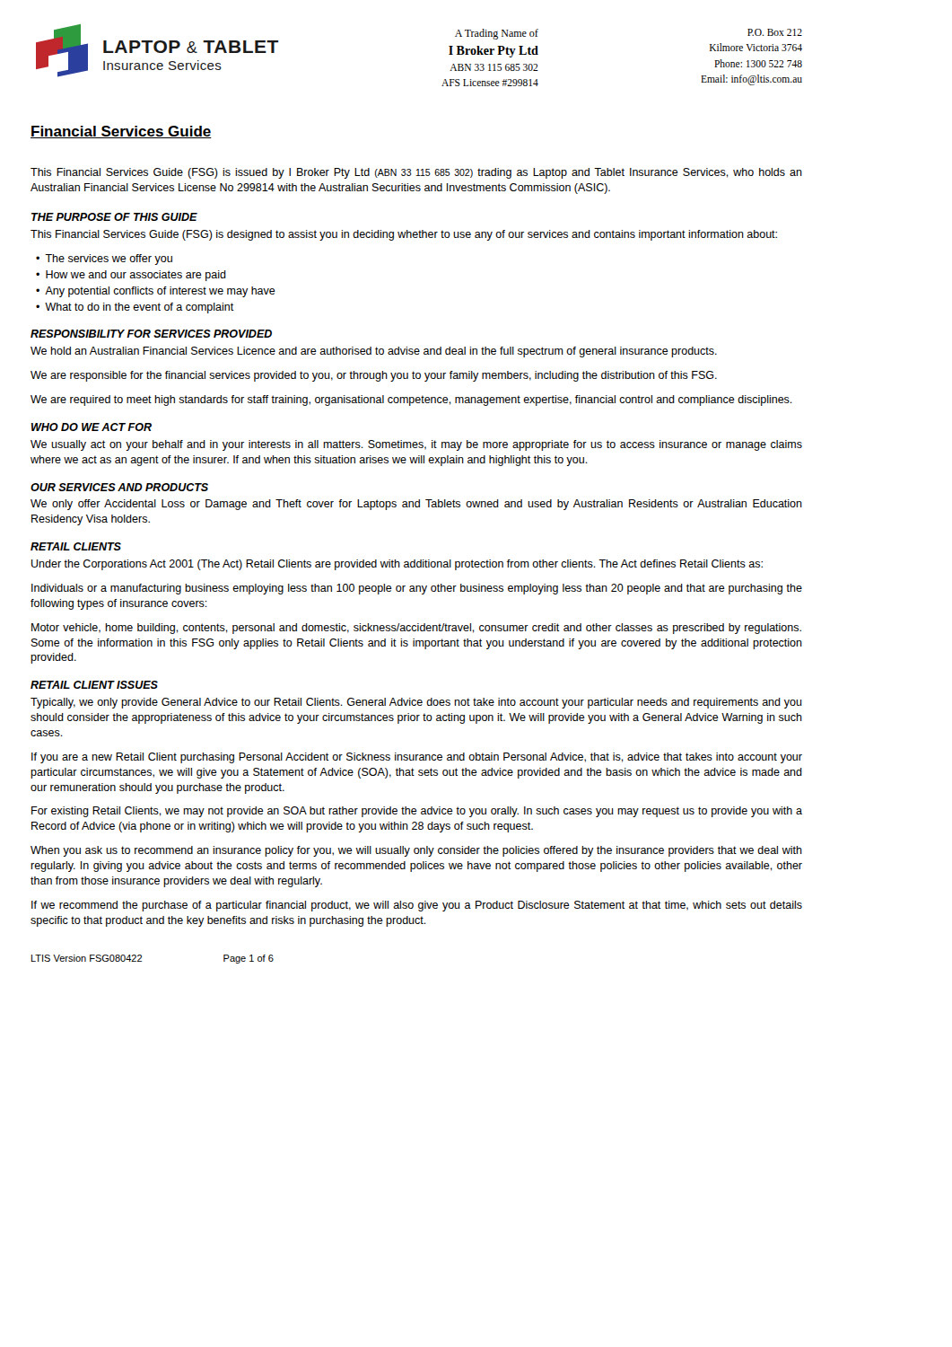LAPTOP & TABLET
Insurance Services
A Trading Name of
I Broker Pty Ltd
ABN 33 115 685 302
AFS Licensee #299814
P.O. Box 212
Kilmore Victoria 3764
Phone: 1300 522 748
Email: info@ltis.com.au
Financial Services Guide
This Financial Services Guide (FSG) is issued by I Broker Pty Ltd (ABN 33 115 685 302) trading as Laptop and Tablet Insurance Services, who holds an Australian Financial Services License No 299814 with the Australian Securities and Investments Commission (ASIC).
The purpose of this guide
This Financial Services Guide (FSG) is designed to assist you in deciding whether to use any of our services and contains important information about:
The services we offer you
How we and our associates are paid
Any potential conflicts of interest we may have
What to do in the event of a complaint
Responsibility for services provided
We hold an Australian Financial Services Licence and are authorised to advise and deal in the full spectrum of general insurance products.
We are responsible for the financial services provided to you, or through you to your family members, including the distribution of this FSG.
We are required to meet high standards for staff training, organisational competence, management expertise, financial control and compliance disciplines.
Who do we act for
We usually act on your behalf and in your interests in all matters. Sometimes, it may be more appropriate for us to access insurance or manage claims where we act as an agent of the insurer. If and when this situation arises we will explain and highlight this to you.
Our services and products
We only offer Accidental Loss or Damage and Theft cover for Laptops and Tablets owned and used by Australian Residents or Australian Education Residency Visa holders.
Retail clients
Under the Corporations Act 2001 (The Act) Retail Clients are provided with additional protection from other clients. The Act defines Retail Clients as:
Individuals or a manufacturing business employing less than 100 people or any other business employing less than 20 people and that are purchasing the following types of insurance covers:
Motor vehicle, home building, contents, personal and domestic, sickness/accident/travel, consumer credit and other classes as prescribed by regulations. Some of the information in this FSG only applies to Retail Clients and it is important that you understand if you are covered by the additional protection provided.
Retail client issues
Typically, we only provide General Advice to our Retail Clients. General Advice does not take into account your particular needs and requirements and you should consider the appropriateness of this advice to your circumstances prior to acting upon it. We will provide you with a General Advice Warning in such cases.
If you are a new Retail Client purchasing Personal Accident or Sickness insurance and obtain Personal Advice, that is, advice that takes into account your particular circumstances, we will give you a Statement of Advice (SOA), that sets out the advice provided and the basis on which the advice is made and our remuneration should you purchase the product.
For existing Retail Clients, we may not provide an SOA but rather provide the advice to you orally. In such cases you may request us to provide you with a Record of Advice (via phone or in writing) which we will provide to you within 28 days of such request.
When you ask us to recommend an insurance policy for you, we will usually only consider the policies offered by the insurance providers that we deal with regularly. In giving you advice about the costs and terms of recommended polices we have not compared those policies to other policies available, other than from those insurance providers we deal with regularly.
If we recommend the purchase of a particular financial product, we will also give you a Product Disclosure Statement at that time, which sets out details specific to that product and the key benefits and risks in purchasing the product.
LTIS Version FSG080422 Page 1 of 6